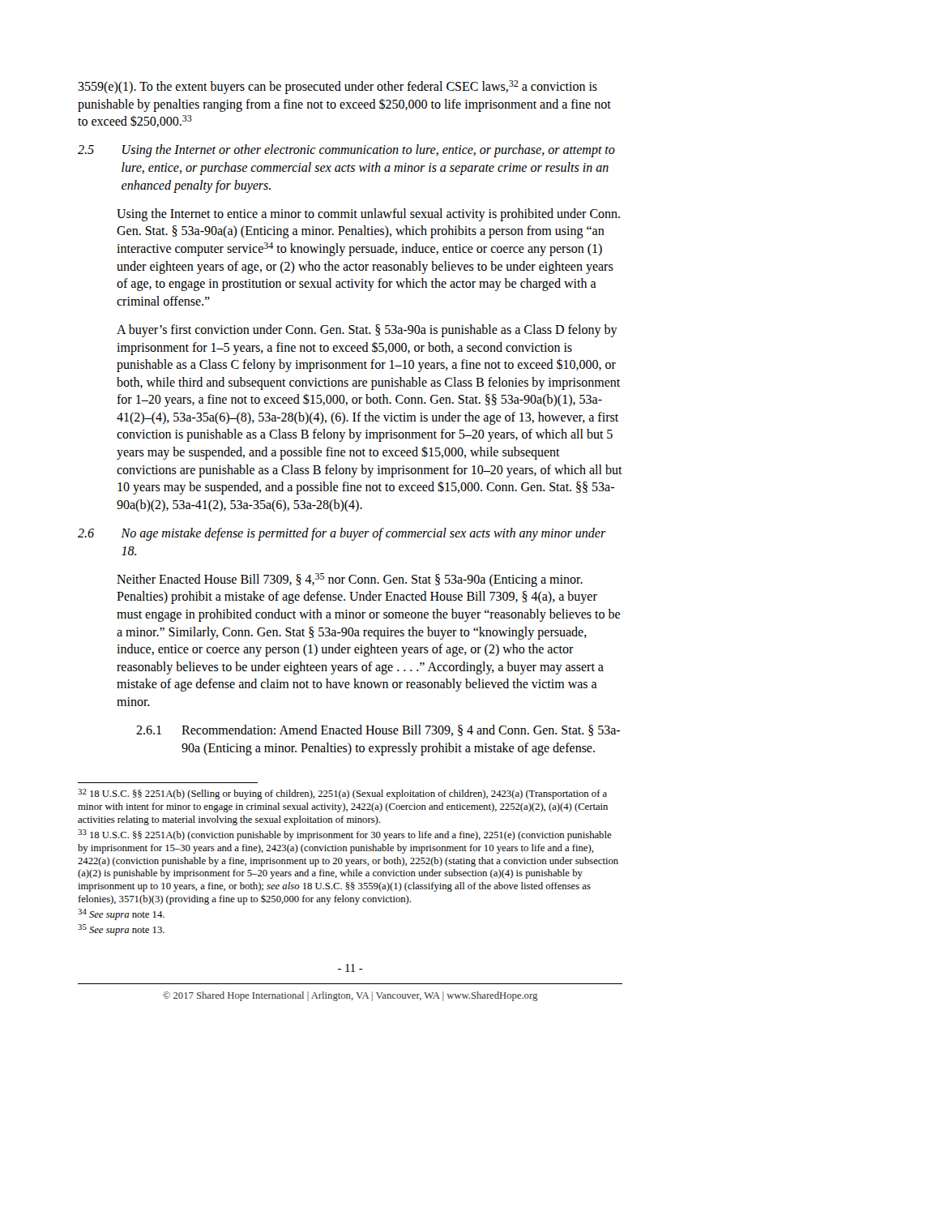3559(e)(1). To the extent buyers can be prosecuted under other federal CSEC laws,32 a conviction is punishable by penalties ranging from a fine not to exceed $250,000 to life imprisonment and a fine not to exceed $250,000.33
2.5 Using the Internet or other electronic communication to lure, entice, or purchase, or attempt to lure, entice, or purchase commercial sex acts with a minor is a separate crime or results in an enhanced penalty for buyers.
Using the Internet to entice a minor to commit unlawful sexual activity is prohibited under Conn. Gen. Stat. § 53a-90a(a) (Enticing a minor. Penalties), which prohibits a person from using “an interactive computer service34 to knowingly persuade, induce, entice or coerce any person (1) under eighteen years of age, or (2) who the actor reasonably believes to be under eighteen years of age, to engage in prostitution or sexual activity for which the actor may be charged with a criminal offense.”
A buyer’s first conviction under Conn. Gen. Stat. § 53a-90a is punishable as a Class D felony by imprisonment for 1–5 years, a fine not to exceed $5,000, or both, a second conviction is punishable as a Class C felony by imprisonment for 1–10 years, a fine not to exceed $10,000, or both, while third and subsequent convictions are punishable as Class B felonies by imprisonment for 1–20 years, a fine not to exceed $15,000, or both. Conn. Gen. Stat. §§ 53a-90a(b)(1), 53a-41(2)–(4), 53a-35a(6)–(8), 53a-28(b)(4), (6). If the victim is under the age of 13, however, a first conviction is punishable as a Class B felony by imprisonment for 5–20 years, of which all but 5 years may be suspended, and a possible fine not to exceed $15,000, while subsequent convictions are punishable as a Class B felony by imprisonment for 10–20 years, of which all but 10 years may be suspended, and a possible fine not to exceed $15,000. Conn. Gen. Stat. §§ 53a-90a(b)(2), 53a-41(2), 53a-35a(6), 53a-28(b)(4).
2.6 No age mistake defense is permitted for a buyer of commercial sex acts with any minor under 18.
Neither Enacted House Bill 7309, § 4,35 nor Conn. Gen. Stat § 53a-90a (Enticing a minor. Penalties) prohibit a mistake of age defense. Under Enacted House Bill 7309, § 4(a), a buyer must engage in prohibited conduct with a minor or someone the buyer “reasonably believes to be a minor.” Similarly, Conn. Gen. Stat § 53a-90a requires the buyer to “knowingly persuade, induce, entice or coerce any person (1) under eighteen years of age, or (2) who the actor reasonably believes to be under eighteen years of age . . . .” Accordingly, a buyer may assert a mistake of age defense and claim not to have known or reasonably believed the victim was a minor.
2.6.1 Recommendation: Amend Enacted House Bill 7309, § 4 and Conn. Gen. Stat. § 53a-90a (Enticing a minor. Penalties) to expressly prohibit a mistake of age defense.
32 18 U.S.C. §§ 2251A(b) (Selling or buying of children), 2251(a) (Sexual exploitation of children), 2423(a) (Transportation of a minor with intent for minor to engage in criminal sexual activity), 2422(a) (Coercion and enticement), 2252(a)(2), (a)(4) (Certain activities relating to material involving the sexual exploitation of minors).
33 18 U.S.C. §§ 2251A(b) (conviction punishable by imprisonment for 30 years to life and a fine), 2251(e) (conviction punishable by imprisonment for 15–30 years and a fine), 2423(a) (conviction punishable by imprisonment for 10 years to life and a fine), 2422(a) (conviction punishable by a fine, imprisonment up to 20 years, or both), 2252(b) (stating that a conviction under subsection (a)(2) is punishable by imprisonment for 5–20 years and a fine, while a conviction under subsection (a)(4) is punishable by imprisonment up to 10 years, a fine, or both); see also 18 U.S.C. §§ 3559(a)(1) (classifying all of the above listed offenses as felonies), 3571(b)(3) (providing a fine up to $250,000 for any felony conviction).
34 See supra note 14.
35 See supra note 13.
- 11 -
© 2017 Shared Hope International | Arlington, VA | Vancouver, WA | www.SharedHope.org